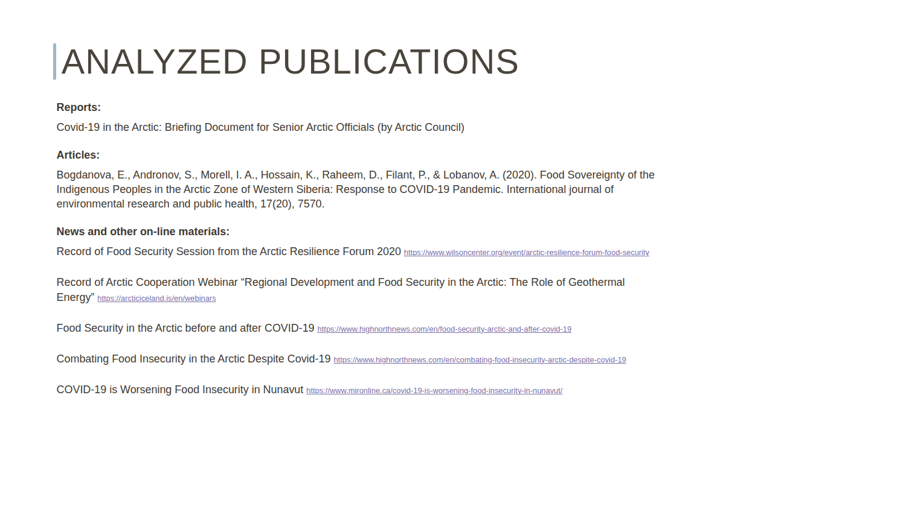Analyzed Publications
Reports:
Covid-19 in the Arctic: Briefing Document for Senior Arctic Officials (by Arctic Council)
Articles:
Bogdanova, E., Andronov, S., Morell, I. A., Hossain, K., Raheem, D., Filant, P., & Lobanov, A. (2020). Food Sovereignty of the Indigenous Peoples in the Arctic Zone of Western Siberia: Response to COVID-19 Pandemic. International journal of environmental research and public health, 17(20), 7570.
News and other on-line materials:
Record of Food Security Session from the Arctic Resilience Forum 2020 https://www.wilsoncenter.org/event/arctic-resilience-forum-food-security
Record of Arctic Cooperation Webinar “Regional Development and Food Security in the Arctic: The Role of Geothermal Energy” https://arcticiceland.is/en/webinars
Food Security in the Arctic before and after COVID-19 https://www.highnorthnews.com/en/food-security-arctic-and-after-covid-19
Combating Food Insecurity in the Arctic Despite Covid-19 https://www.highnorthnews.com/en/combating-food-insecurity-arctic-despite-covid-19
COVID-19 is Worsening Food Insecurity in Nunavut https://www.mironline.ca/covid-19-is-worsening-food-insecurity-in-nunavut/